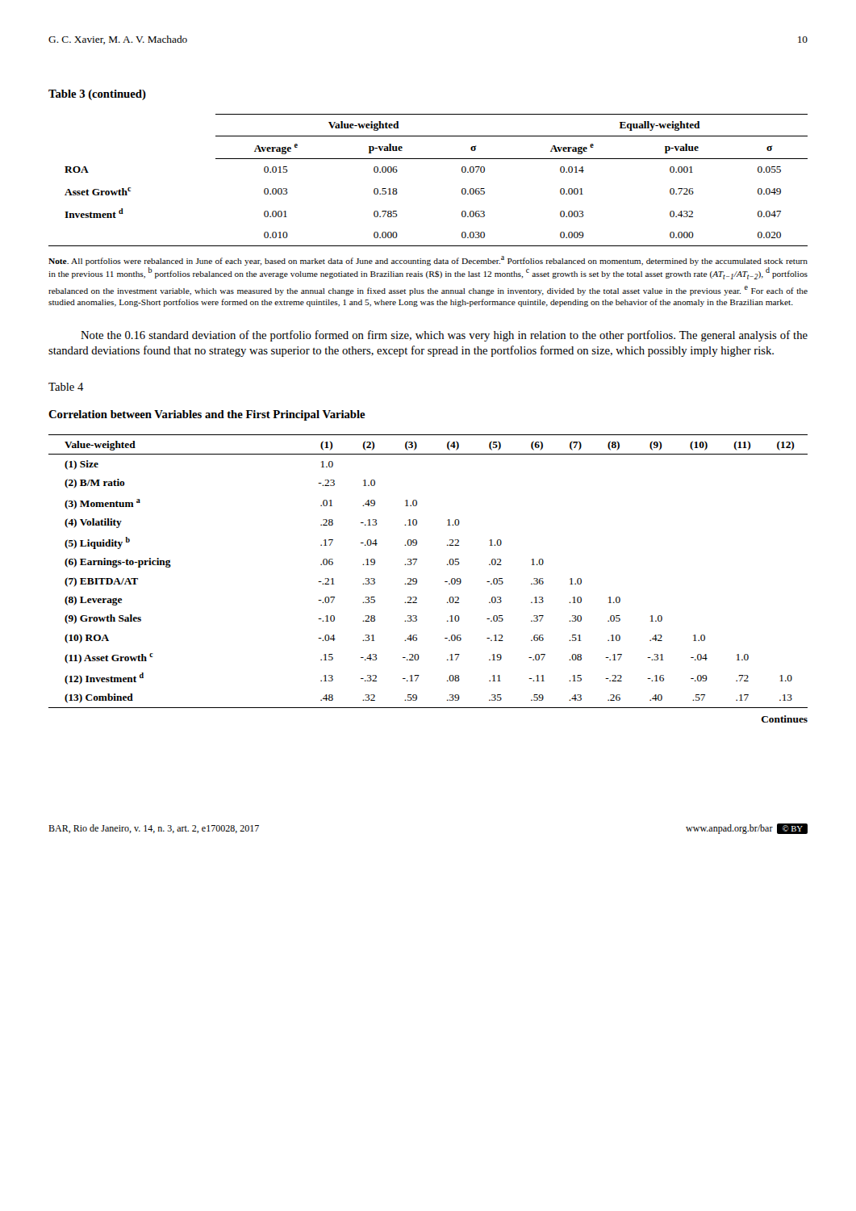G. C. Xavier, M. A. V. Machado 10
Table 3 (continued)
| | Value-weighted | Equally-weighted |
| --- | --- | --- |
| | Average e | p-value | σ | Average e | p-value | σ |
| ROA | 0.015 | 0.006 | 0.070 | 0.014 | 0.001 | 0.055 |
| Asset Growth c | 0.003 | 0.518 | 0.065 | 0.001 | 0.726 | 0.049 |
| Investment d | 0.001 | 0.785 | 0.063 | 0.003 | 0.432 | 0.047 |
| | 0.010 | 0.000 | 0.030 | 0.009 | 0.000 | 0.020 |
Note. All portfolios were rebalanced in June of each year, based on market data of June and accounting data of December.a Portfolios rebalanced on momentum, determined by the accumulated stock return in the previous 11 months, b portfolios rebalanced on the average volume negotiated in Brazilian reais (R$) in the last 12 months, c asset growth is set by the total asset growth rate (ATt−1/ATt−2), d portfolios rebalanced on the investment variable, which was measured by the annual change in fixed asset plus the annual change in inventory, divided by the total asset value in the previous year. e For each of the studied anomalies, Long-Short portfolios were formed on the extreme quintiles, 1 and 5, where Long was the high-performance quintile, depending on the behavior of the anomaly in the Brazilian market.
Note the 0.16 standard deviation of the portfolio formed on firm size, which was very high in relation to the other portfolios. The general analysis of the standard deviations found that no strategy was superior to the others, except for spread in the portfolios formed on size, which possibly imply higher risk.
Table 4
Correlation between Variables and the First Principal Variable
| Value-weighted | (1) | (2) | (3) | (4) | (5) | (6) | (7) | (8) | (9) | (10) | (11) | (12) |
| --- | --- | --- | --- | --- | --- | --- | --- | --- | --- | --- | --- | --- |
| (1) Size | 1.0 | | | | | | | | | | | |
| (2) B/M ratio | -.23 | 1.0 | | | | | | | | | | |
| (3) Momentum a | .01 | .49 | 1.0 | | | | | | | | | |
| (4) Volatility | .28 | -.13 | .10 | 1.0 | | | | | | | | |
| (5) Liquidity b | .17 | -.04 | .09 | .22 | 1.0 | | | | | | | |
| (6) Earnings-to-pricing | .06 | .19 | .37 | .05 | .02 | 1.0 | | | | | | |
| (7) EBITDA/AT | -.21 | .33 | .29 | -.09 | -.05 | .36 | 1.0 | | | | | |
| (8) Leverage | -.07 | .35 | .22 | .02 | .03 | .13 | .10 | 1.0 | | | | |
| (9) Growth Sales | -.10 | .28 | .33 | .10 | -.05 | .37 | .30 | .05 | 1.0 | | | |
| (10) ROA | -.04 | .31 | .46 | -.06 | -.12 | .66 | .51 | .10 | .42 | 1.0 | | |
| (11) Asset Growth c | .15 | -.43 | -.20 | .17 | .19 | -.07 | .08 | -.17 | -.31 | -.04 | 1.0 | |
| (12) Investment d | .13 | -.32 | -.17 | .08 | .11 | -.11 | .15 | -.22 | -.16 | -.09 | .72 | 1.0 |
| (13) Combined | .48 | .32 | .59 | .39 | .35 | .59 | .43 | .26 | .40 | .57 | .17 | .13 |
Continues
BAR, Rio de Janeiro, v. 14, n. 3, art. 2, e170028, 2017 www.anpad.org.br/bar © BY